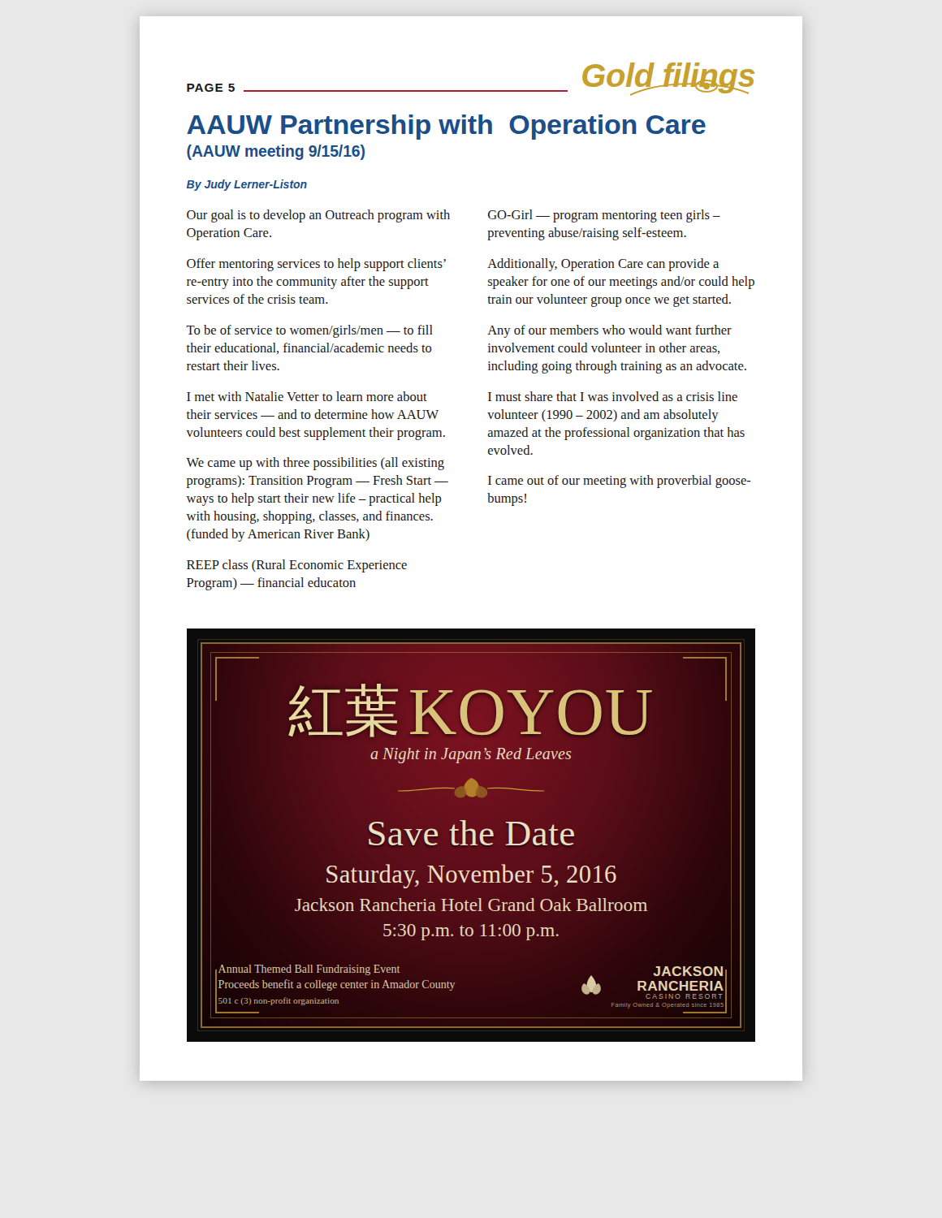PAGE 5
Gold filings
AAUW Partnership with Operation Care
(AAUW meeting 9/15/16)
By Judy Lerner-Liston
Our goal is to develop an Outreach program with Operation Care.
Offer mentoring services to help support clients’ re-entry into the community after the support services of the crisis team.
To be of service to women/girls/men — to fill their educational, financial/academic needs to restart their lives.
I met with Natalie Vetter to learn more about their services — and to determine how AAUW volunteers could best supplement their program.
We came up with three possibilities (all existing programs): Transition Program — Fresh Start — ways to help start their new life – practical help with housing, shopping, classes, and finances. (funded by American River Bank)
REEP class (Rural Economic Experience Program) — financial educaton
GO-Girl — program mentoring teen girls – preventing abuse/raising self-esteem.
Additionally, Operation Care can provide a speaker for one of our meetings and/or could help train our volunteer group once we get started.
Any of our members who would want further involvement could volunteer in other areas, including going through training as an advocate.
I must share that I was involved as a crisis line volunteer (1990 – 2002) and am absolutely amazed at the professional organization that has evolved.
I came out of our meeting with proverbial goose-bumps!
紅葉 KOYOU
a Night in Japan’s Red Leaves
Save the Date
Saturday, November 5, 2016
Jackson Rancheria Hotel Grand Oak Ballroom
5:30 p.m. to 11:00 p.m.
Annual Themed Ball Fundraising Event
Proceeds benefit a college center in Amador County
501 c (3) non-profit organization
JACKSON
RANCHERIA
CASINO RESORT
Family Owned & Operated since 1985